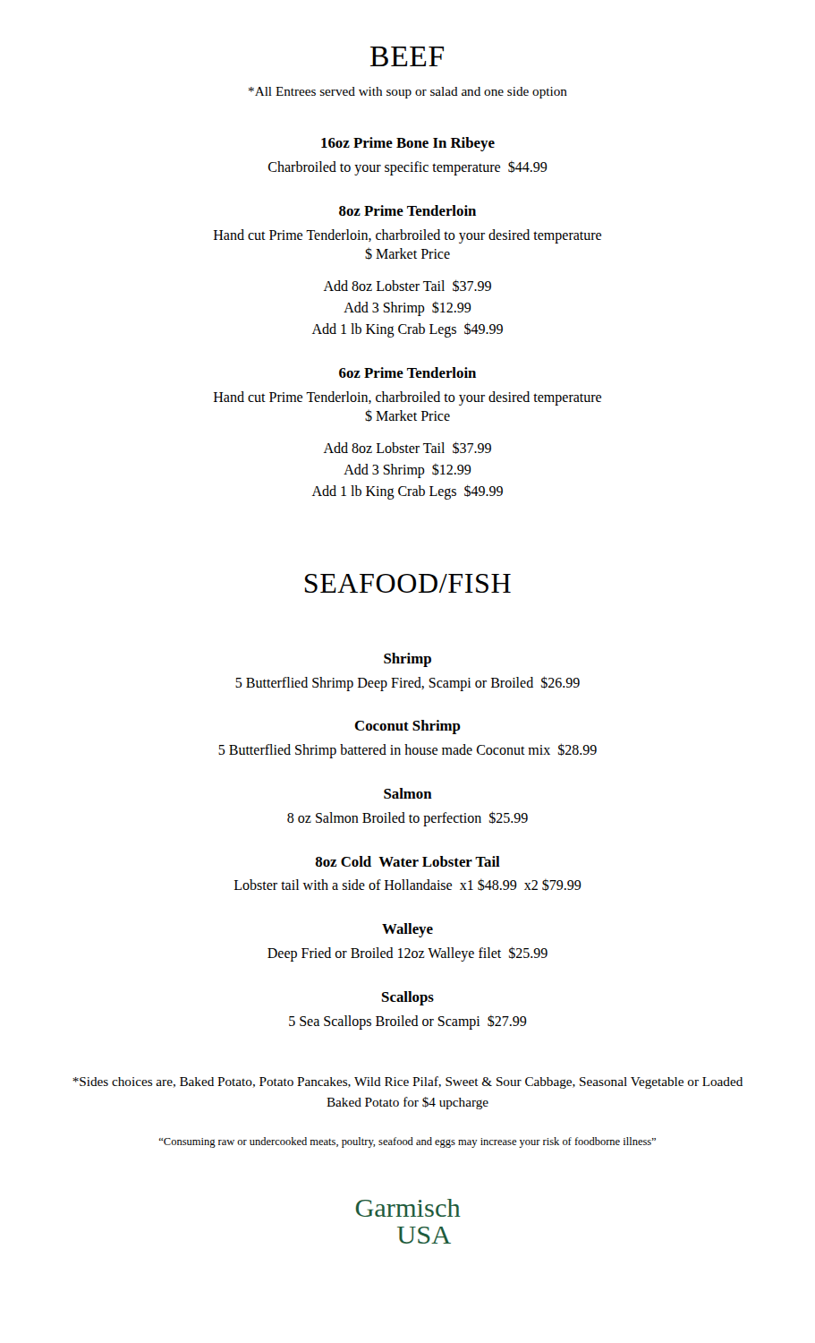BEEF
*All Entrees served with soup or salad and one side option
16oz Prime Bone In Ribeye
Charbroiled to your specific temperature $44.99
8oz Prime Tenderloin
Hand cut Prime Tenderloin, charbroiled to your desired temperature
$ Market Price
Add 8oz Lobster Tail $37.99
Add 3 Shrimp $12.99
Add 1 lb King Crab Legs $49.99
6oz Prime Tenderloin
Hand cut Prime Tenderloin, charbroiled to your desired temperature
$ Market Price
Add 8oz Lobster Tail $37.99
Add 3 Shrimp $12.99
Add 1 lb King Crab Legs $49.99
SEAFOOD/FISH
Shrimp
5 Butterflied Shrimp Deep Fired, Scampi or Broiled $26.99
Coconut Shrimp
5 Butterflied Shrimp battered in house made Coconut mix $28.99
Salmon
8 oz Salmon Broiled to perfection $25.99
8oz Cold Water Lobster Tail
Lobster tail with a side of Hollandaise x1 $48.99 x2 $79.99
Walleye
Deep Fried or Broiled 12oz Walleye filet $25.99
Scallops
5 Sea Scallops Broiled or Scampi $27.99
*Sides choices are, Baked Potato, Potato Pancakes, Wild Rice Pilaf, Sweet & Sour Cabbage, Seasonal Vegetable or Loaded Baked Potato for $4 upcharge
“Consuming raw or undercooked meats, poultry, seafood and eggs may increase your risk of foodborne illness”
Garmisch USA